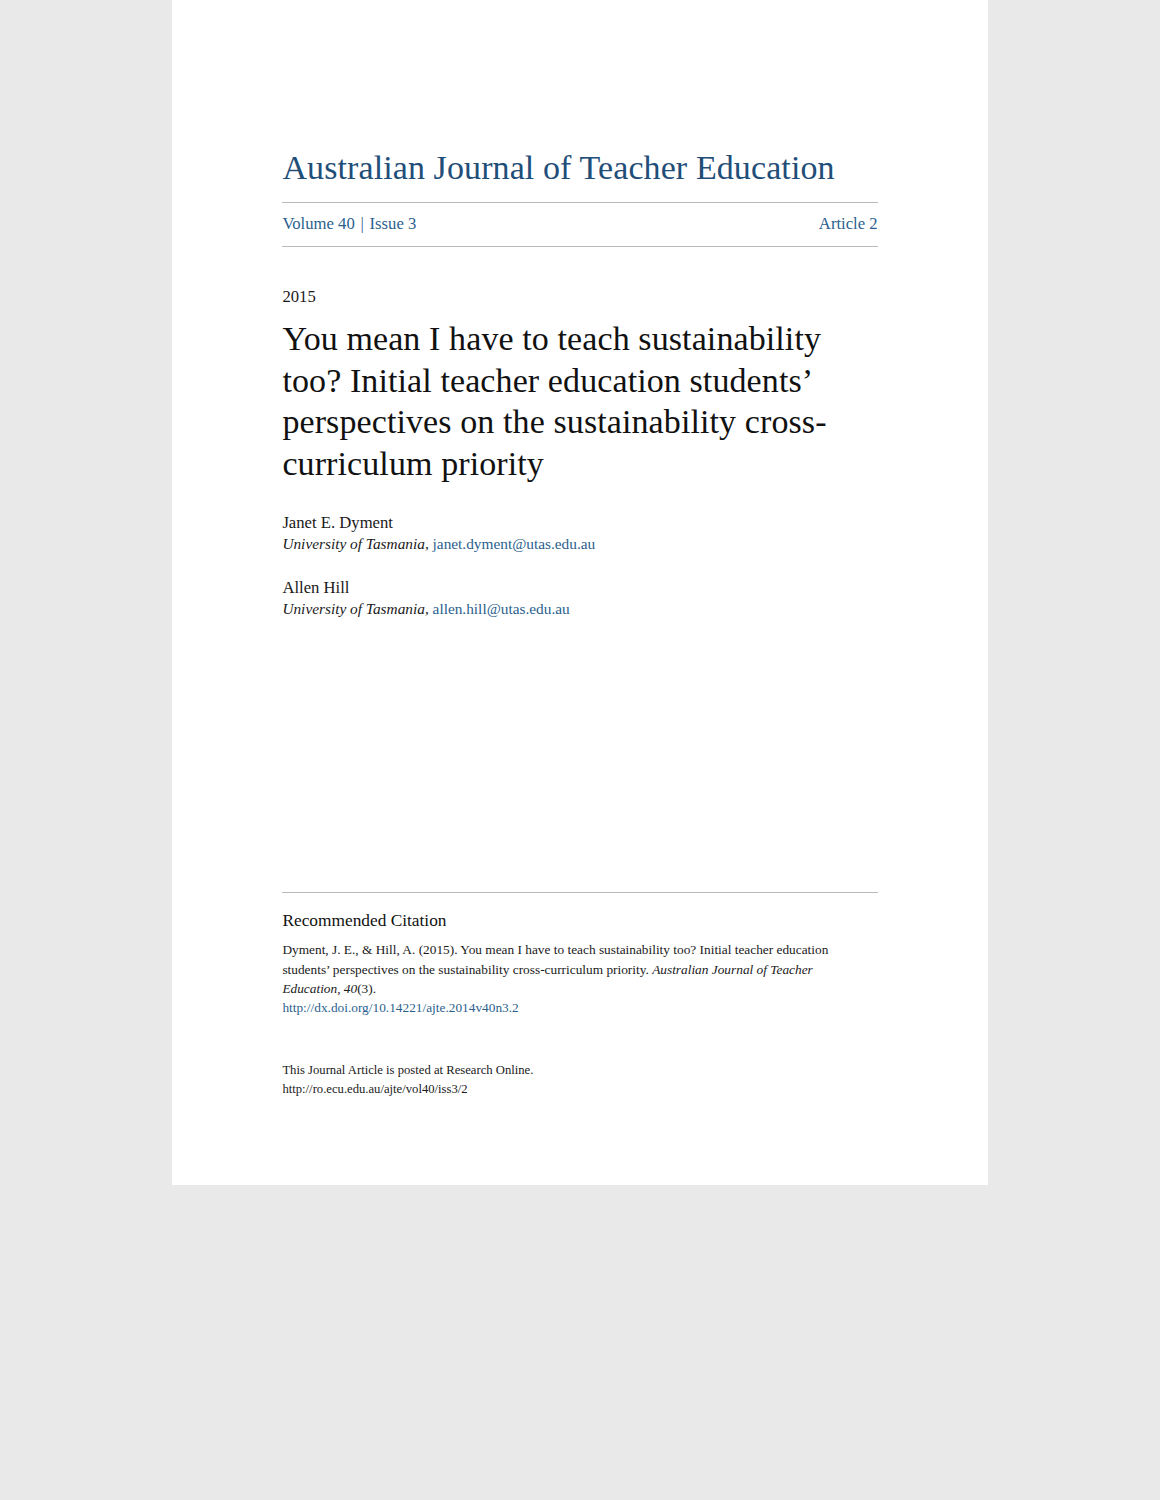Australian Journal of Teacher Education
Volume 40|Issue 3
Article 2
2015
You mean I have to teach sustainability too? Initial teacher education students’ perspectives on the sustainability cross-curriculum priority
Janet E. Dyment
University of Tasmania, janet.dyment@utas.edu.au
Allen Hill
University of Tasmania, allen.hill@utas.edu.au
Recommended Citation
Dyment, J. E., & Hill, A. (2015). You mean I have to teach sustainability too? Initial teacher education students’ perspectives on the sustainability cross-curriculum priority. Australian Journal of Teacher Education, 40(3).
http://dx.doi.org/10.14221/ajte.2014v40n3.2
This Journal Article is posted at Research Online.
http://ro.ecu.edu.au/ajte/vol40/iss3/2